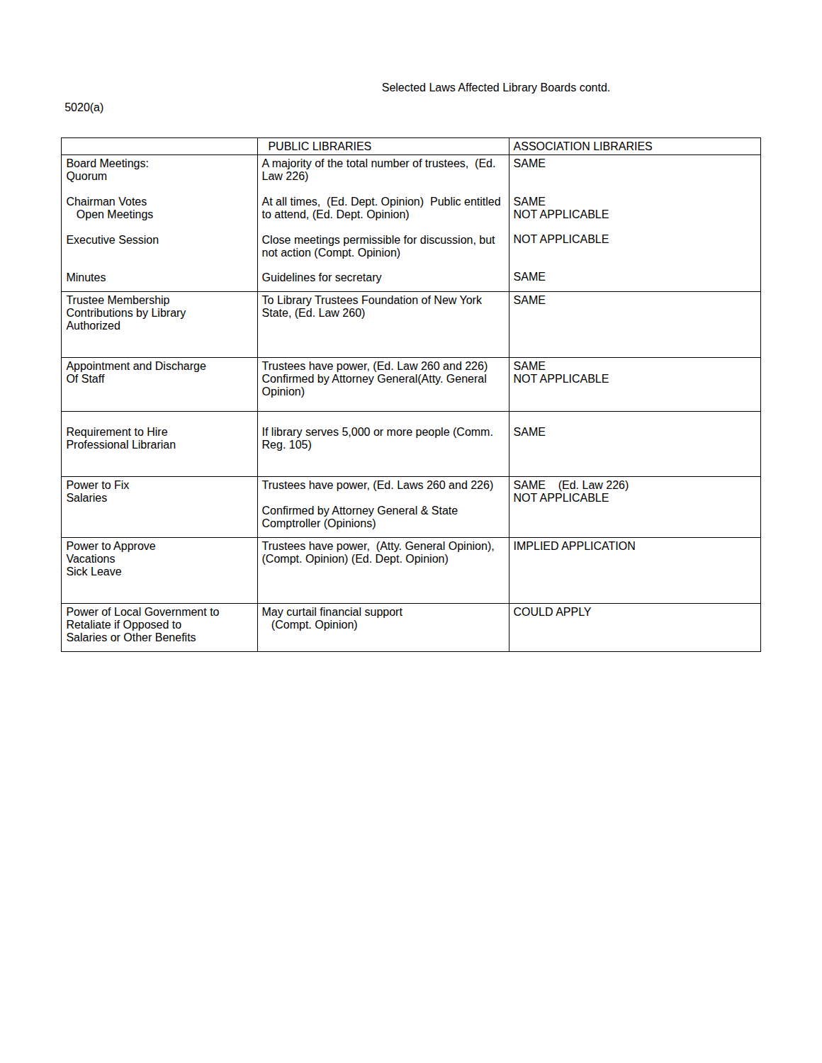Selected Laws Affected Library Boards contd.
5020(a)
| | PUBLIC LIBRARIES | ASSOCIATION LIBRARIES |
| --- | --- | --- |
| Board Meetings: Quorum Chairman Votes Open Meetings Executive Session Minutes | A majority of the total number of trustees, (Ed. Law 226) At all times, (Ed. Dept. Opinion) Public entitled to attend, (Ed. Dept. Opinion) Close meetings permissible for discussion, but not action (Compt. Opinion) Guidelines for secretary | SAME SAME NOT APPLICABLE NOT APPLICABLE SAME |
| Trustee Membership Contributions by Library Authorized | To Library Trustees Foundation of New York State, (Ed. Law 260) | SAME |
| Appointment and Discharge Of Staff | Trustees have power, (Ed. Law 260 and 226) Confirmed by Attorney General(Atty. General Opinion) | SAME NOT APPLICABLE |
| Requirement to Hire Professional Librarian | If library serves 5,000 or more people (Comm. Reg. 105) | SAME |
| Power to Fix Salaries | Trustees have power, (Ed. Laws 260 and 226) Confirmed by Attorney General & State Comptroller (Opinions) | SAME (Ed. Law 226) NOT APPLICABLE |
| Power to Approve Vacations Sick Leave | Trustees have power, (Atty. General Opinion), (Compt. Opinion) (Ed. Dept. Opinion) | IMPLIED APPLICATION |
| Power of Local Government to Retaliate if Opposed to Salaries or Other Benefits | May curtail financial support (Compt. Opinion) | COULD APPLY |